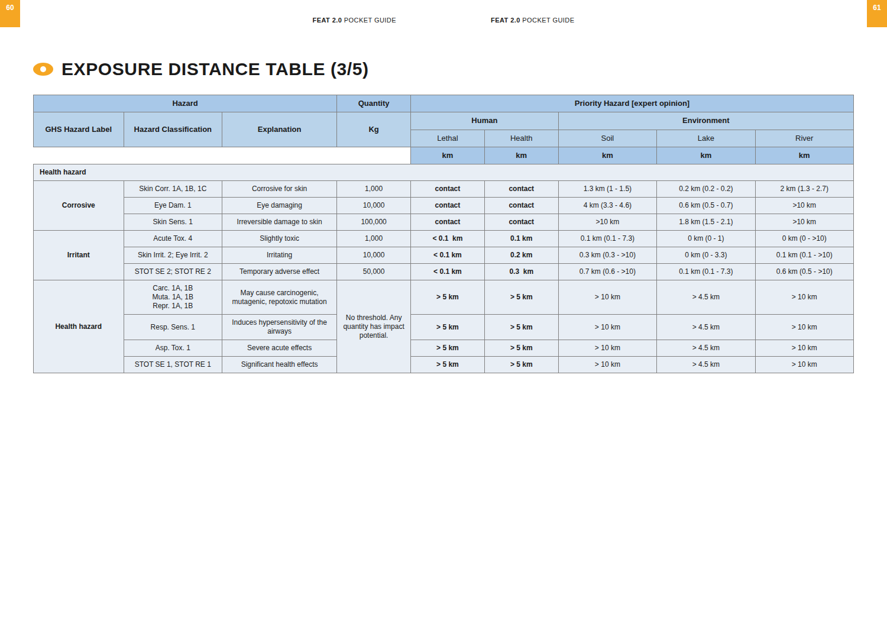60
61
FEAT 2.0 POCKET GUIDE FEAT 2.0 POCKET GUIDE
EXPOSURE DISTANCE TABLE (3/5)
| Hazard | Quantity | Priority Hazard [expert opinion] |
| --- | --- | --- |
| GHS Hazard Label | Hazard Classification | Explanation | Kg | Human | Environment |
| Lethal | Health | Soil | Lake | River |
| | km | km | km | km | km |
| Health hazard |
| Corrosive | Skin Corr. 1A, 1B, 1C | Corrosive for skin | 1,000 | contact | contact | 1.3 km (1 - 1.5) | 0.2 km (0.2 - 0.2) | 2 km (1.3 - 2.7) |
| Eye Dam. 1 | Eye damaging | 10,000 | contact | contact | 4 km (3.3 - 4.6) | 0.6 km (0.5 - 0.7) | >10 km |
| Skin Sens. 1 | Irreversible damage to skin | 100,000 | contact | contact | >10 km | 1.8 km (1.5 - 2.1) | >10 km |
| Irritant | Acute Tox. 4 | Slightly toxic | 1,000 | < 0.1 km | 0.1 km | 0.1 km (0.1 - 7.3) | 0 km (0 - 1) | 0 km (0 - >10) |
| Skin Irrit. 2; Eye Irrit. 2 | Irritating | 10,000 | < 0.1 km | 0.2 km | 0.3 km (0.3 - >10) | 0 km (0 - 3.3) | 0.1 km (0.1 - >10) |
| STOT SE 2; STOT RE 2 | Temporary adverse effect | 50,000 | < 0.1 km | 0.3 km | 0.7 km (0.6 - >10) | 0.1 km (0.1 - 7.3) | 0.6 km (0.5 - >10) |
| Health hazard | Carc. 1A, 1B Muta. 1A, 1B Repr. 1A, 1B | May cause carcinogenic, mutagenic, repotoxic mutation | No threshold. Any quantity has impact potential. | > 5 km | > 5 km | > 10 km | > 4.5 km | > 10 km |
| Resp. Sens. 1 | Induces hypersensitivity of the airways | > 5 km | > 5 km | > 10 km | > 4.5 km | > 10 km |
| Asp. Tox. 1 | Severe acute effects | > 5 km | > 5 km | > 10 km | > 4.5 km | > 10 km |
| STOT SE 1, STOT RE 1 | Significant health effects | > 5 km | > 5 km | > 10 km | > 4.5 km | > 10 km |